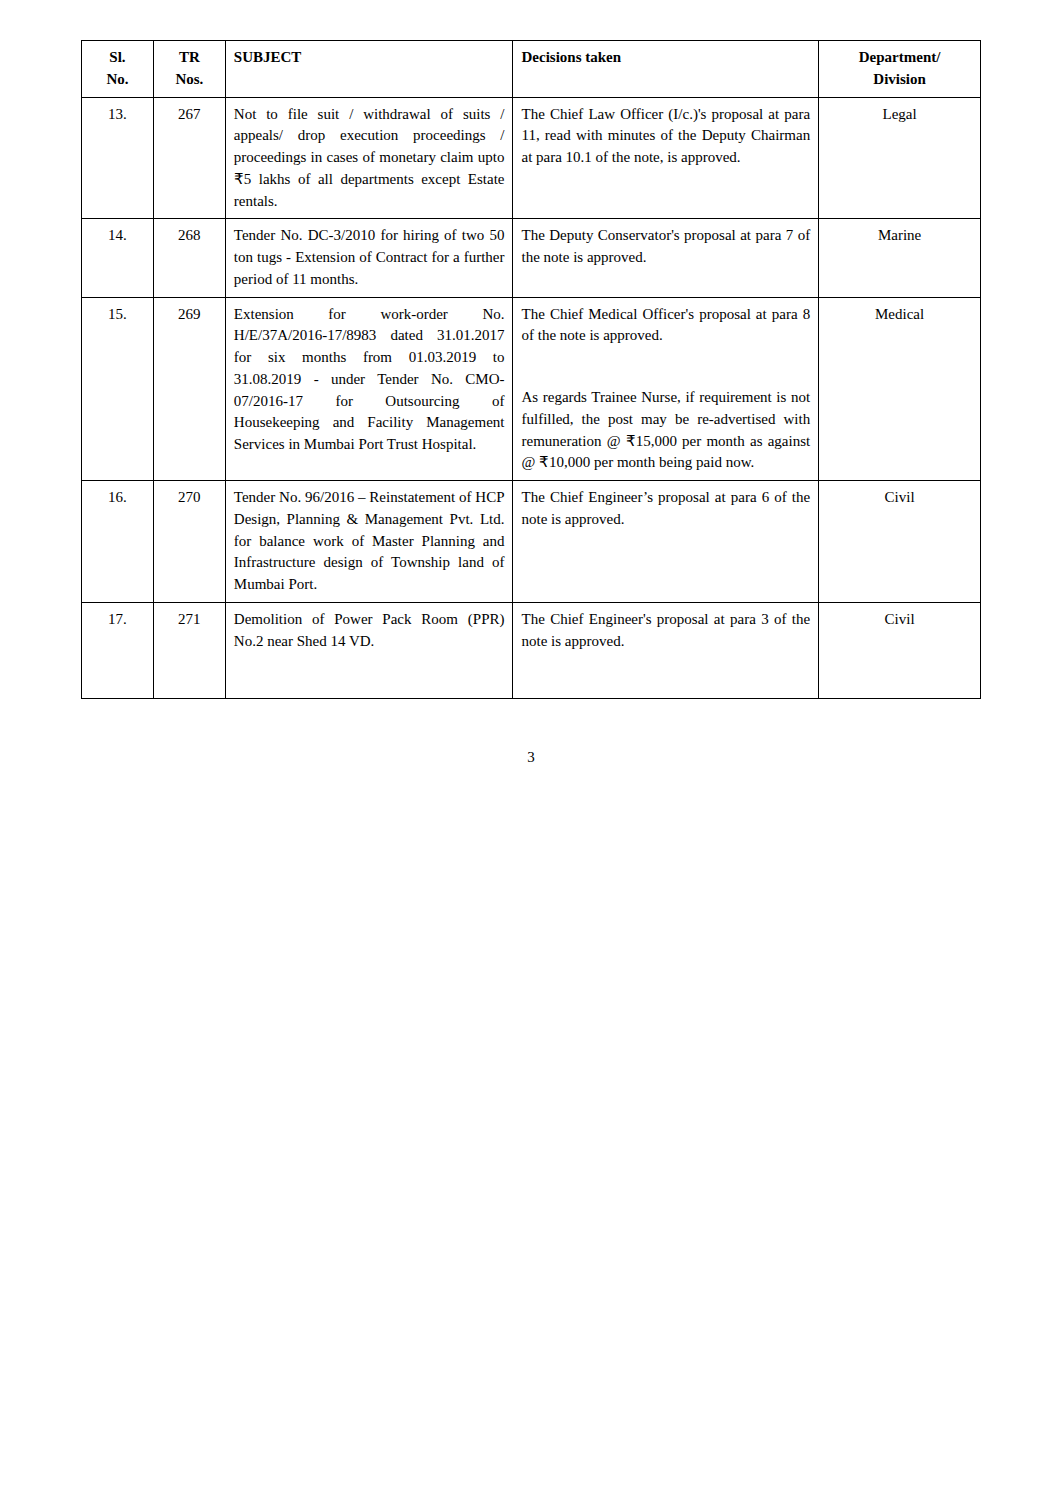| Sl. No. | TR Nos. | SUBJECT | Decisions taken | Department/ Division |
| --- | --- | --- | --- | --- |
| 13. | 267 | Not to file suit / withdrawal of suits / appeals/ drop execution proceedings / proceedings in cases of monetary claim upto ₹5 lakhs of all departments except Estate rentals. | The Chief Law Officer (I/c.)'s proposal at para 11, read with minutes of the Deputy Chairman at para 10.1 of the note, is approved. | Legal |
| 14. | 268 | Tender No. DC-3/2010 for hiring of two 50 ton tugs - Extension of Contract for a further period of 11 months. | The Deputy Conservator's proposal at para 7 of the note is approved. | Marine |
| 15. | 269 | Extension for work-order No. H/E/37A/2016-17/8983 dated 31.01.2017 for six months from 01.03.2019 to 31.08.2019 - under Tender No. CMO-07/2016-17 for Outsourcing of Housekeeping and Facility Management Services in Mumbai Port Trust Hospital. | The Chief Medical Officer's proposal at para 8 of the note is approved. As regards Trainee Nurse, if requirement is not fulfilled, the post may be re-advertised with remuneration @ ₹15,000 per month as against @ ₹10,000 per month being paid now. | Medical |
| 16. | 270 | Tender No. 96/2016 – Reinstatement of HCP Design, Planning & Management Pvt. Ltd. for balance work of Master Planning and Infrastructure design of Township land of Mumbai Port. | The Chief Engineer’s proposal at para 6 of the note is approved. | Civil |
| 17. | 271 | Demolition of Power Pack Room (PPR) No.2 near Shed 14 VD. | The Chief Engineer's proposal at para 3 of the note is approved. | Civil |
3